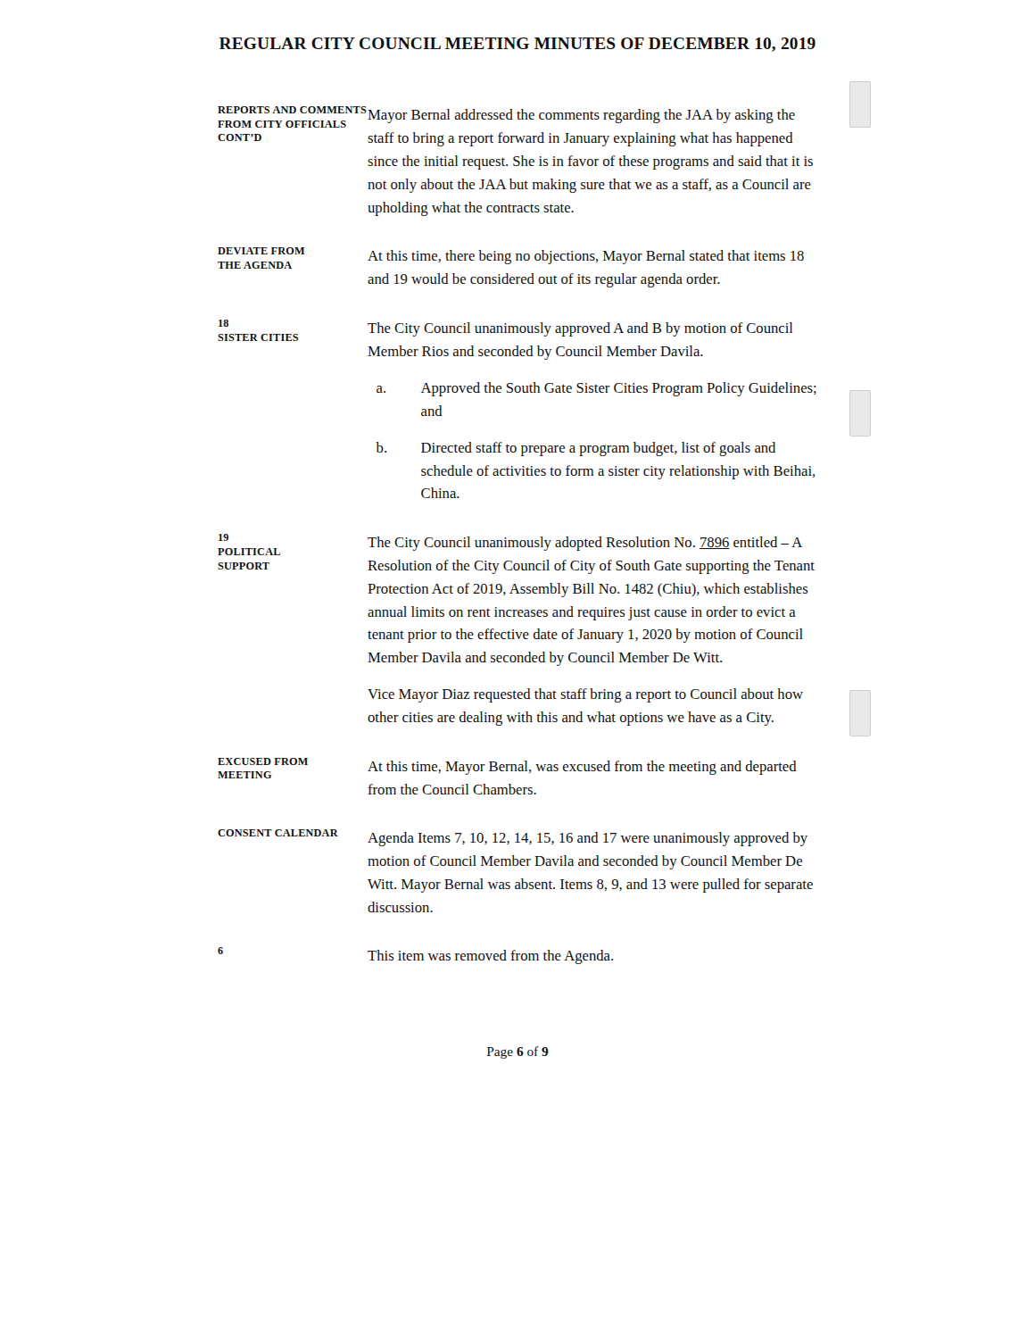Regular City Council Meeting Minutes of December 10, 2019
| Reports and Comments from City Officials Cont’d | Mayor Bernal addressed the comments regarding the JAA by asking the staff to bring a report forward in January explaining what has happened since the initial request. She is in favor of these programs and said that it is not only about the JAA but making sure that we as a staff, as a Council are upholding what the contracts state. |
| Deviate from the Agenda | At this time, there being no objections, Mayor Bernal stated that items 18 and 19 would be considered out of its regular agenda order. |
| 18 Sister Cities | The City Council unanimously approved A and B by motion of Council Member Rios and seconded by Council Member Davila. a. Approved the South Gate Sister Cities Program Policy Guidelines; and b. Directed staff to prepare a program budget, list of goals and schedule of activities to form a sister city relationship with Beihai, China. |
| 19 Political Support | The City Council unanimously adopted Resolution No. 7896 entitled – A Resolution of the City Council of City of South Gate supporting the Tenant Protection Act of 2019, Assembly Bill No. 1482 (Chiu), which establishes annual limits on rent increases and requires just cause in order to evict a tenant prior to the effective date of January 1, 2020 by motion of Council Member Davila and seconded by Council Member De Witt. Vice Mayor Diaz requested that staff bring a report to Council about how other cities are dealing with this and what options we have as a City. |
| Excused from Meeting | At this time, Mayor Bernal, was excused from the meeting and departed from the Council Chambers. |
| Consent Calendar | Agenda Items 7, 10, 12, 14, 15, 16 and 17 were unanimously approved by motion of Council Member Davila and seconded by Council Member De Witt. Mayor Bernal was absent. Items 8, 9, and 13 were pulled for separate discussion. |
| 6 | This item was removed from the Agenda. |
Page 6 of 9